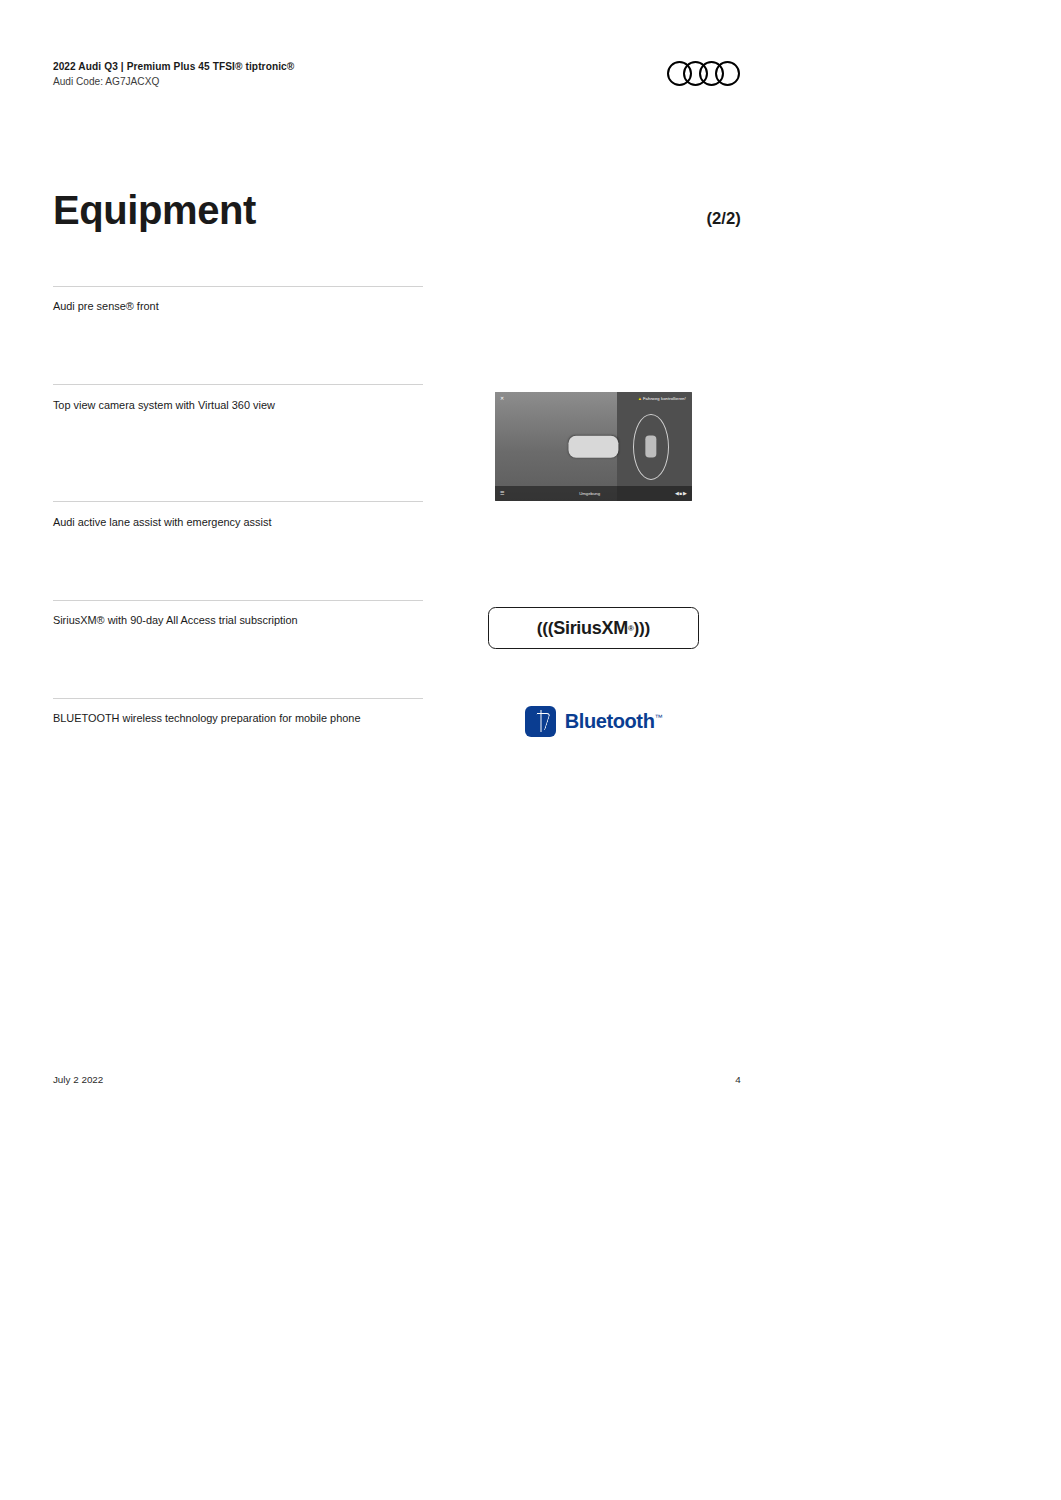2022 Audi Q3 | Premium Plus 45 TFSI® tiptronic®
Audi Code: AG7JACXQ
Equipment
(2/2)
Audi pre sense® front
Top view camera system with Virtual 360 view
✕
Fahrweg kontrollieren!
☰
Umgebung
◀■▶
Audi active lane assist with emergency assist
SiriusXM® with 90-day All Access trial subscription
(((SiriusXM®)))
BLUETOOTH wireless technology preparation for mobile phone
Bluetooth™
July 2 2022
4